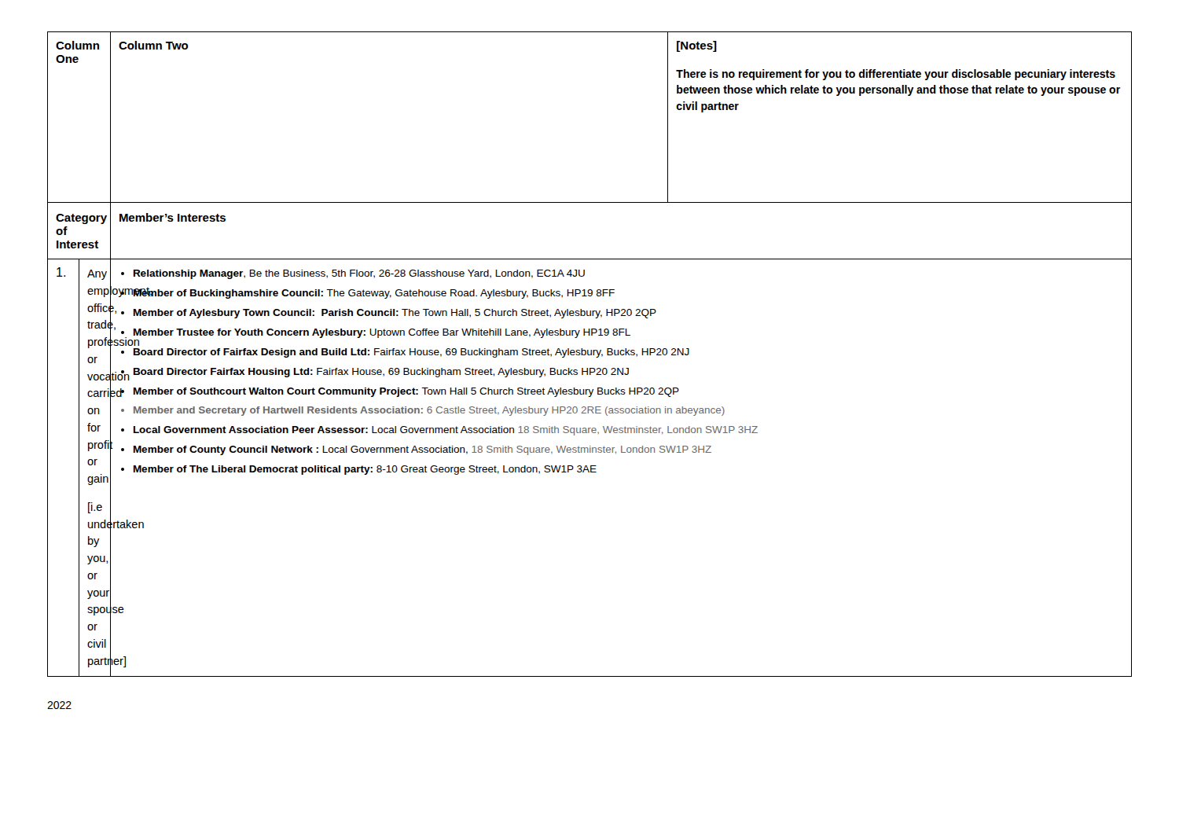| Column One | Column Two | [Notes] There is no requirement for you to differentiate your disclosable pecuniary interests between those which relate to you personally and those that relate to your spouse or civil partner |
| Category of Interest | Member’s Interests |
| 1. | Any employment, office, trade, profession or vocation carried on for profit or gain [i.e undertaken by you, or your spouse or civil partner] | Relationship Manager , Be the Business, 5th Floor, 26-28 Glasshouse Yard, London, EC1A 4JU Member of Buckinghamshire Council: The Gateway, Gatehouse Road. Aylesbury, Bucks, HP19 8FF Member of Aylesbury Town Council: Parish Council: The Town Hall, 5 Church Street, Aylesbury, HP20 2QP Member Trustee for Youth Concern Aylesbury: Uptown Coffee Bar Whitehill Lane, Aylesbury HP19 8FL Board Director of Fairfax Design and Build Ltd: Fairfax House, 69 Buckingham Street, Aylesbury, Bucks, HP20 2NJ Board Director Fairfax Housing Ltd: Fairfax House, 69 Buckingham Street, Aylesbury, Bucks HP20 2NJ Member of Southcourt Walton Court Community Project: Town Hall 5 Church Street Aylesbury Bucks HP20 2QP Member and Secretary of Hartwell Residents Association: 6 Castle Street, Aylesbury HP20 2RE (association in abeyance) Local Government Association Peer Assessor: Local Government Association 18 Smith Square, Westminster, London SW1P 3HZ Member of County Council Network : Local Government Association, 18 Smith Square, Westminster, London SW1P 3HZ Member of The Liberal Democrat political party: 8-10 Great George Street, London, SW1P 3AE |
2022